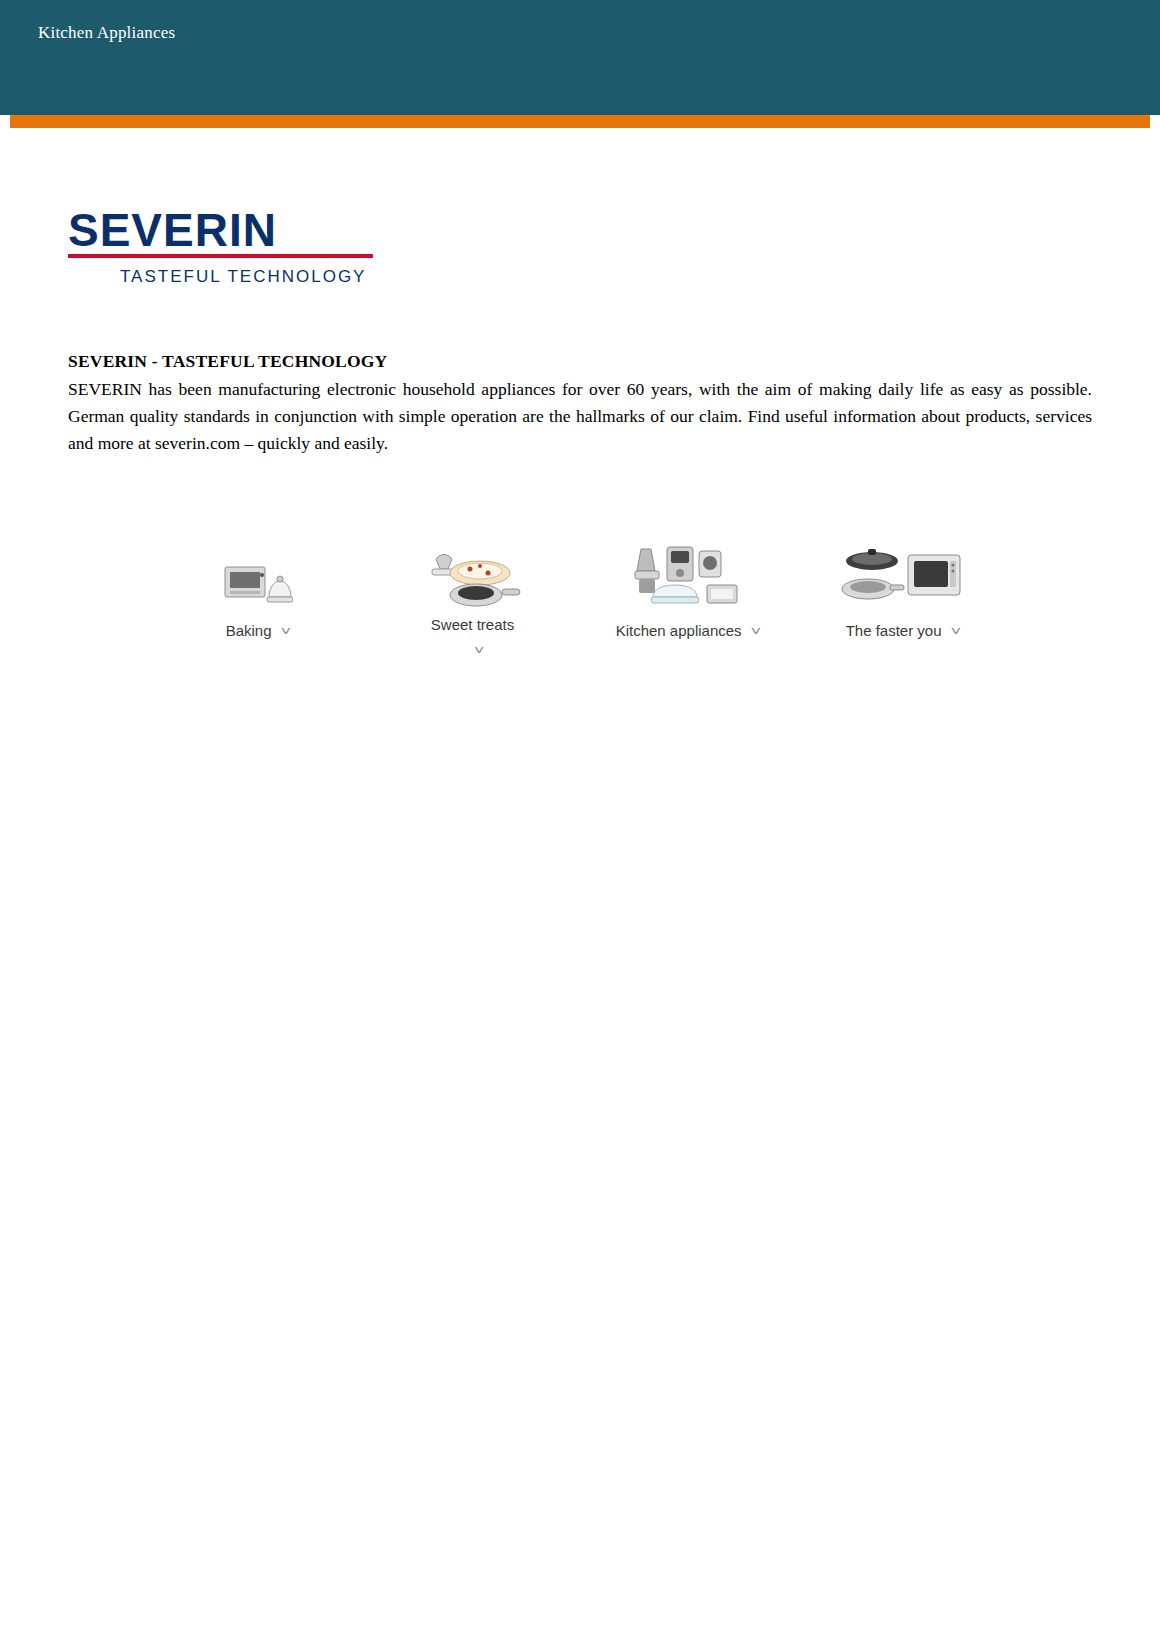Kitchen Appliances
SEVERIN TASTEFUL TECHNOLOGY
SEVERIN - TASTEFUL TECHNOLOGY
SEVERIN has been manufacturing electronic household appliances for over 60 years, with the aim of making daily life as easy as possible. German quality standards in conjunction with simple operation are the hallmarks of our claim. Find useful information about products, services and more at severin.com – quickly and easily.
Baking ˅
Sweet treats ˅
Kitchen appliances ˅
The faster you ˅